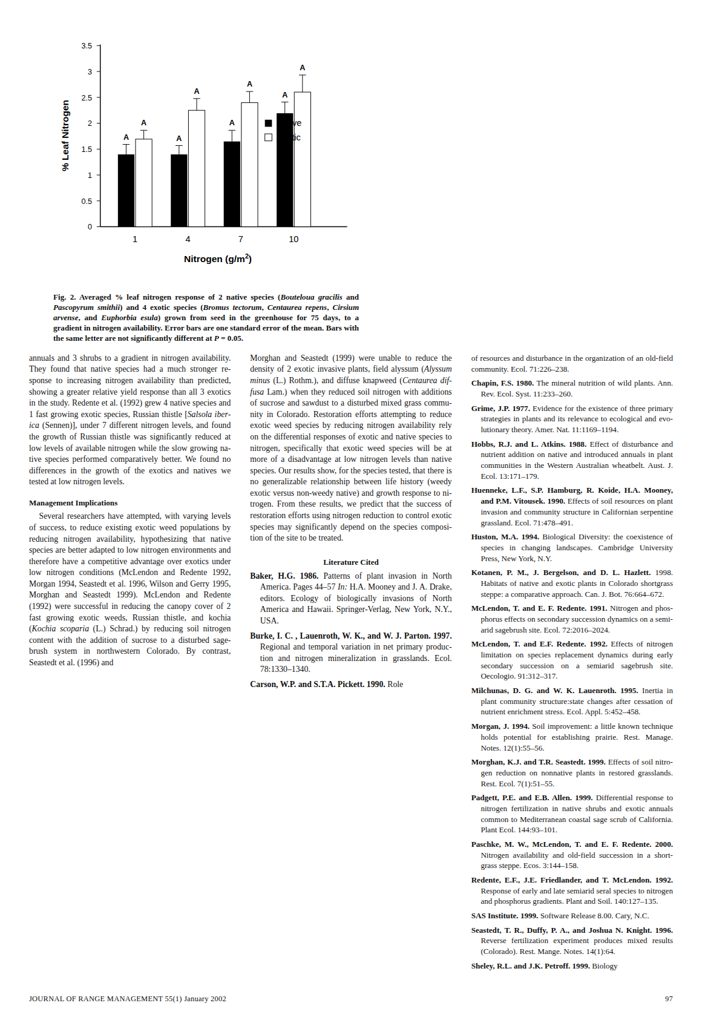0 0.5 1 1.5 2 2.5 3 3.5 % Leaf Nitrogen A A A A A A A A 1 4 7 10 Nitrogen (g/m2) Native Exotic
Fig. 2. Averaged % leaf nitrogen response of 2 native species (Bouteloua gracilis and Pascopyrum smithii) and 4 exotic species (Bromus tectorum, Centaurea repens, Cirsium arvense, and Euphorbia esula) grown from seed in the greenhouse for 75 days, to a gradient in nitrogen availability. Error bars are one standard error of the mean. Bars with the same letter are not significantly different at P = 0.05.
annuals and 3 shrubs to a gradient in nitrogen availability. They found that native species had a much stronger response to increasing nitrogen availability than predicted, showing a greater relative yield response than all 3 exotics in the study. Redente et al. (1992) grew 4 native species and 1 fast growing exotic species, Russian thistle [Salsola iberica (Sennen)], under 7 different nitrogen levels, and found the growth of Russian thistle was significantly reduced at low levels of available nitrogen while the slow growing native species performed comparatively better. We found no differences in the growth of the exotics and natives we tested at low nitrogen levels.
Management Implications
Several researchers have attempted, with varying levels of success, to reduce existing exotic weed populations by reducing nitrogen availability, hypothesizing that native species are better adapted to low nitrogen environments and therefore have a competitive advantage over exotics under low nitrogen conditions (McLendon and Redente 1992, Morgan 1994, Seastedt et al. 1996, Wilson and Gerry 1995, Morghan and Seastedt 1999). McLendon and Redente (1992) were successful in reducing the canopy cover of 2 fast growing exotic weeds, Russian thistle, and kochia (Kochia scoparia (L.) Schrad.) by reducing soil nitrogen content with the addition of sucrose to a disturbed sagebrush system in northwestern Colorado. By contrast, Seastedt et al. (1996) and
Morghan and Seastedt (1999) were unable to reduce the density of 2 exotic invasive plants, field alyssum (Alyssum minus (L.) Rothm.), and diffuse knapweed (Centaurea diffusa Lam.) when they reduced soil nitrogen with additions of sucrose and sawdust to a disturbed mixed grass community in Colorado. Restoration efforts attempting to reduce exotic weed species by reducing nitrogen availability rely on the differential responses of exotic and native species to nitrogen, specifically that exotic weed species will be at more of a disadvantage at low nitrogen levels than native species. Our results show, for the species tested, that there is no generalizable relationship between life history (weedy exotic versus non-weedy native) and growth response to nitrogen. From these results, we predict that the success of restoration efforts using nitrogen reduction to control exotic species may significantly depend on the species composition of the site to be treated.
Literature Cited
Baker, H.G. 1986. Patterns of plant invasion in North America. Pages 44–57 In: H.A. Mooney and J. A. Drake, editors. Ecology of biologically invasions of North America and Hawaii. Springer-Verlag, New York, N.Y., USA.
Burke, I. C. , Lauenroth, W. K., and W. J. Parton. 1997. Regional and temporal variation in net primary production and nitrogen mineralization in grasslands. Ecol. 78:1330–1340.
Carson, W.P. and S.T.A. Pickett. 1990. Role
of resources and disturbance in the organization of an old-field community. Ecol. 71:226–238.
Chapin, F.S. 1980. The mineral nutrition of wild plants. Ann. Rev. Ecol. Syst. 11:233–260.
Grime, J.P. 1977. Evidence for the existence of three primary strategies in plants and its relevance to ecological and evolutionary theory. Amer. Nat. 11:1169–1194.
Hobbs, R.J. and L. Atkins. 1988. Effect of disturbance and nutrient addition on native and introduced annuals in plant communities in the Western Australian wheatbelt. Aust. J. Ecol. 13:171–179.
Huenneke, L.F., S.P. Hamburg, R. Koide, H.A. Mooney, and P.M. Vitousek. 1990. Effects of soil resources on plant invasion and community structure in Californian serpentine grassland. Ecol. 71:478–491.
Huston, M.A. 1994. Biological Diversity: the coexistence of species in changing landscapes. Cambridge University Press, New York, N.Y.
Kotanen, P. M., J. Bergelson, and D. L. Hazlett. 1998. Habitats of native and exotic plants in Colorado shortgrass steppe: a comparative approach. Can. J. Bot. 76:664–672.
McLendon, T. and E. F. Redente. 1991. Nitrogen and phosphorus effects on secondary succession dynamics on a semi-arid sagebrush site. Ecol. 72:2016–2024.
McLendon, T. and E.F. Redente. 1992. Effects of nitrogen limitation on species replacement dynamics during early secondary succession on a semiarid sagebrush site. Oecologio. 91:312–317.
Milchunas, D. G. and W. K. Lauenroth. 1995. Inertia in plant community structure:state changes after cessation of nutrient enrichment stress. Ecol. Appl. 5:452–458.
Morgan, J. 1994. Soil improvement: a little known technique holds potential for establishing prairie. Rest. Manage. Notes. 12(1):55–56.
Morghan, K.J. and T.R. Seastedt. 1999. Effects of soil nitrogen reduction on nonnative plants in restored grasslands. Rest. Ecol. 7(1):51–55.
Padgett, P.E. and E.B. Allen. 1999. Differential response to nitrogen fertilization in native shrubs and exotic annuals common to Mediterranean coastal sage scrub of California. Plant Ecol. 144:93–101.
Paschke, M. W., McLendon, T. and E. F. Redente. 2000. Nitrogen availability and old-field succession in a shortgrass steppe. Ecos. 3:144–158.
Redente, E.F., J.E. Friedlander, and T. McLendon. 1992. Response of early and late semiarid seral species to nitrogen and phosphorus gradients. Plant and Soil. 140:127–135.
SAS Institute. 1999. Software Release 8.00. Cary, N.C.
Seastedt, T. R., Duffy, P. A., and Joshua N. Knight. 1996. Reverse fertilization experiment produces mixed results (Colorado). Rest. Mange. Notes. 14(1):64.
Sheley, R.L. and J.K. Petroff. 1999. Biology
JOURNAL OF RANGE MANAGEMENT 55(1) January 2002 97